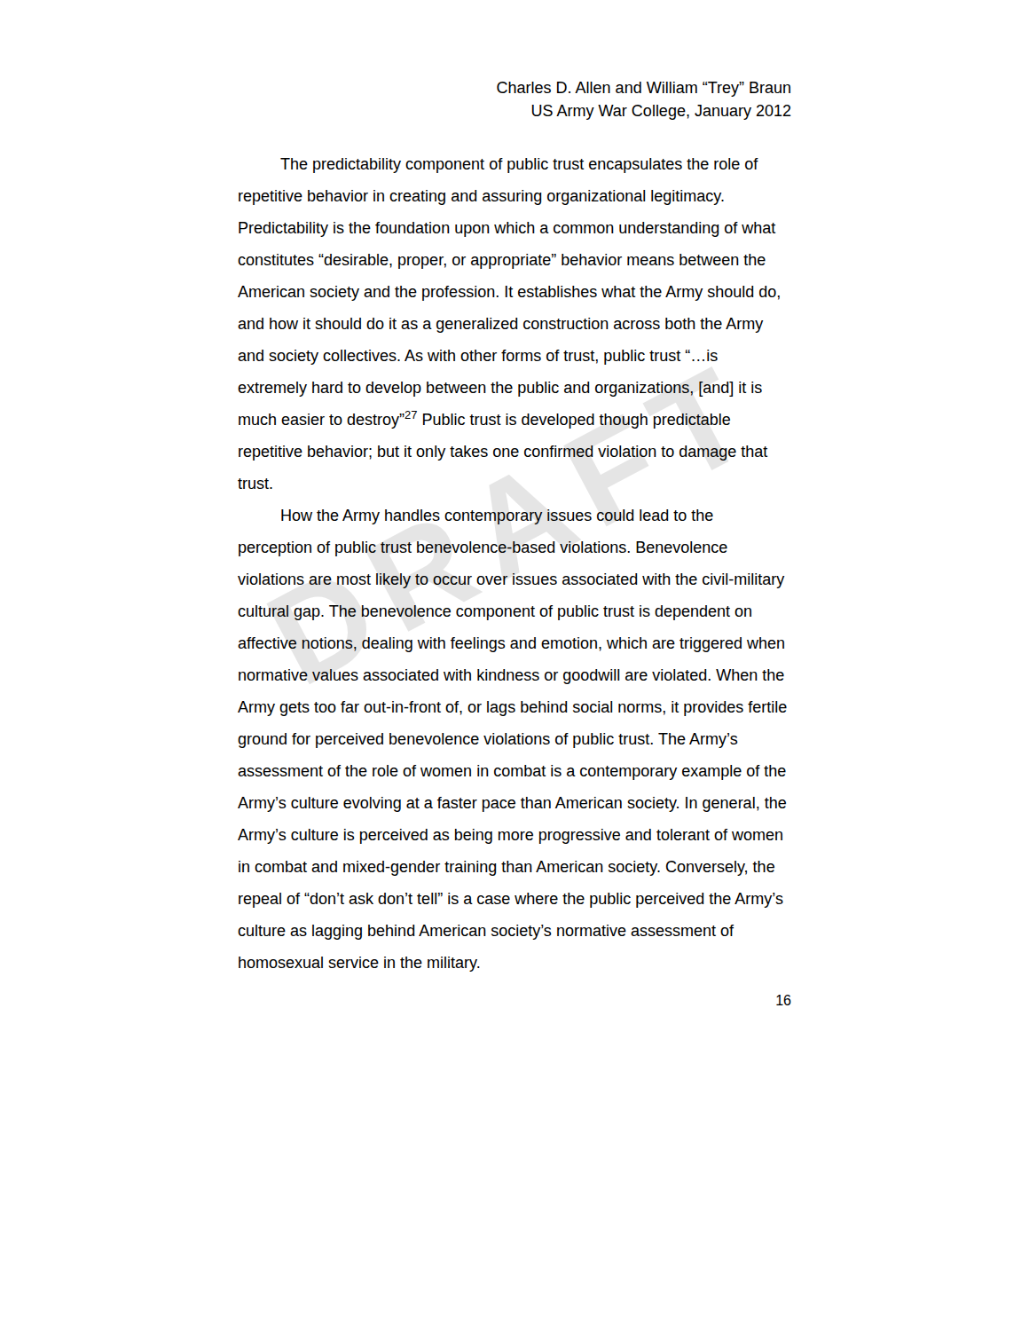DRAFT
Charles D. Allen and William “Trey” Braun
US Army War College, January 2012
The predictability component of public trust encapsulates the role of repetitive behavior in creating and assuring organizational legitimacy. Predictability is the foundation upon which a common understanding of what constitutes “desirable, proper, or appropriate” behavior means between the American society and the profession. It establishes what the Army should do, and how it should do it as a generalized construction across both the Army and society collectives. As with other forms of trust, public trust “…is extremely hard to develop between the public and organizations, [and] it is much easier to destroy”27 Public trust is developed though predictable repetitive behavior; but it only takes one confirmed violation to damage that trust.
How the Army handles contemporary issues could lead to the perception of public trust benevolence-based violations. Benevolence violations are most likely to occur over issues associated with the civil-military cultural gap. The benevolence component of public trust is dependent on affective notions, dealing with feelings and emotion, which are triggered when normative values associated with kindness or goodwill are violated. When the Army gets too far out-in-front of, or lags behind social norms, it provides fertile ground for perceived benevolence violations of public trust. The Army’s assessment of the role of women in combat is a contemporary example of the Army’s culture evolving at a faster pace than American society. In general, the Army’s culture is perceived as being more progressive and tolerant of women in combat and mixed-gender training than American society. Conversely, the repeal of “don’t ask don’t tell” is a case where the public perceived the Army’s culture as lagging behind American society’s normative assessment of homosexual service in the military.
16